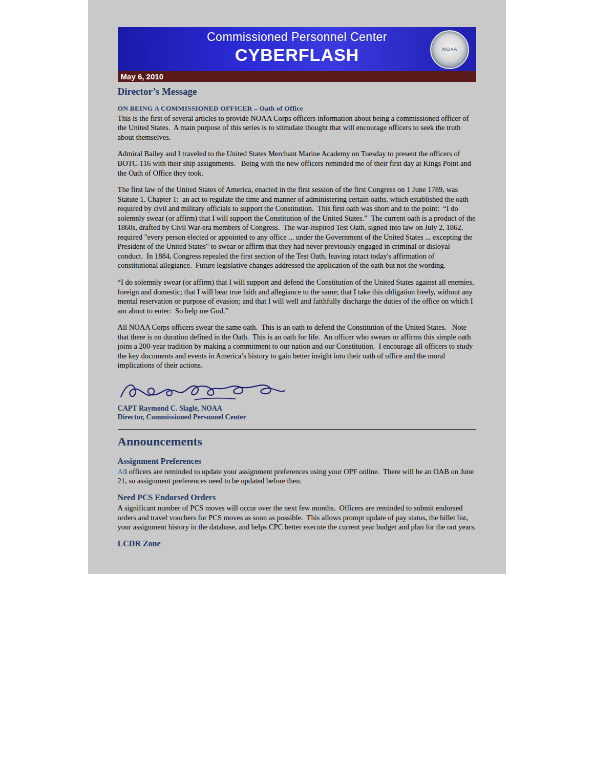Commissioned Personnel Center
CYBERFLASH
May 6, 2010
Director’s Message
ON BEING A COMMISSIONED OFFICER – Oath of Office
This is the first of several articles to provide NOAA Corps officers information about being a commissioned officer of the United States. A main purpose of this series is to stimulate thought that will encourage officers to seek the truth about themselves.
Admiral Bailey and I traveled to the United States Merchant Marine Academy on Tuesday to present the officers of BOTC-116 with their ship assignments. Being with the new officers reminded me of their first day at Kings Point and the Oath of Office they took.
The first law of the United States of America, enacted in the first session of the first Congress on 1 June 1789, was Statute 1, Chapter 1: an act to regulate the time and manner of administering certain oaths, which established the oath required by civil and military officials to support the Constitution. This first oath was short and to the point: “I do solemnly swear (or affirm) that I will support the Constitution of the United States.” The current oath is a product of the 1860s, drafted by Civil War-era members of Congress. The war-inspired Test Oath, signed into law on July 2, 1862, required "every person elected or appointed to any office ... under the Government of the United States ... excepting the President of the United States" to swear or affirm that they had never previously engaged in criminal or disloyal conduct. In 1884, Congress repealed the first section of the Test Oath, leaving intact today's affirmation of constitutional allegiance. Future legislative changes addressed the application of the oath but not the wording.
“I do solemnly swear (or affirm) that I will support and defend the Constitution of the United States against all enemies, foreign and domestic; that I will bear true faith and allegiance to the same; that I take this obligation freely, without any mental reservation or purpose of evasion; and that I will well and faithfully discharge the duties of the office on which I am about to enter: So help me God.”
All NOAA Corps officers swear the same oath. This is an oath to defend the Constitution of the United States. Note that there is no duration defined in the Oath. This is an oath for life. An officer who swears or affirms this simple oath joins a 200-year tradition by making a commitment to our nation and our Constitution. I encourage all officers to study the key documents and events in America’s history to gain better insight into their oath of office and the moral implications of their actions.
CAPT Raymond C. Slagle, NOAA
Director, Commissioned Personnel Center
Announcements
Assignment Preferences
All officers are reminded to update your assignment preferences using your OPF online. There will be an OAB on June 21, so assignment preferences need to be updated before then.
Need PCS Endorsed Orders
A significant number of PCS moves will occur over the next few months. Officers are reminded to submit endorsed orders and travel vouchers for PCS moves as soon as possible. This allows prompt update of pay status, the billet list, your assignment history in the database, and helps CPC better execute the current year budget and plan for the out years.
LCDR Zone